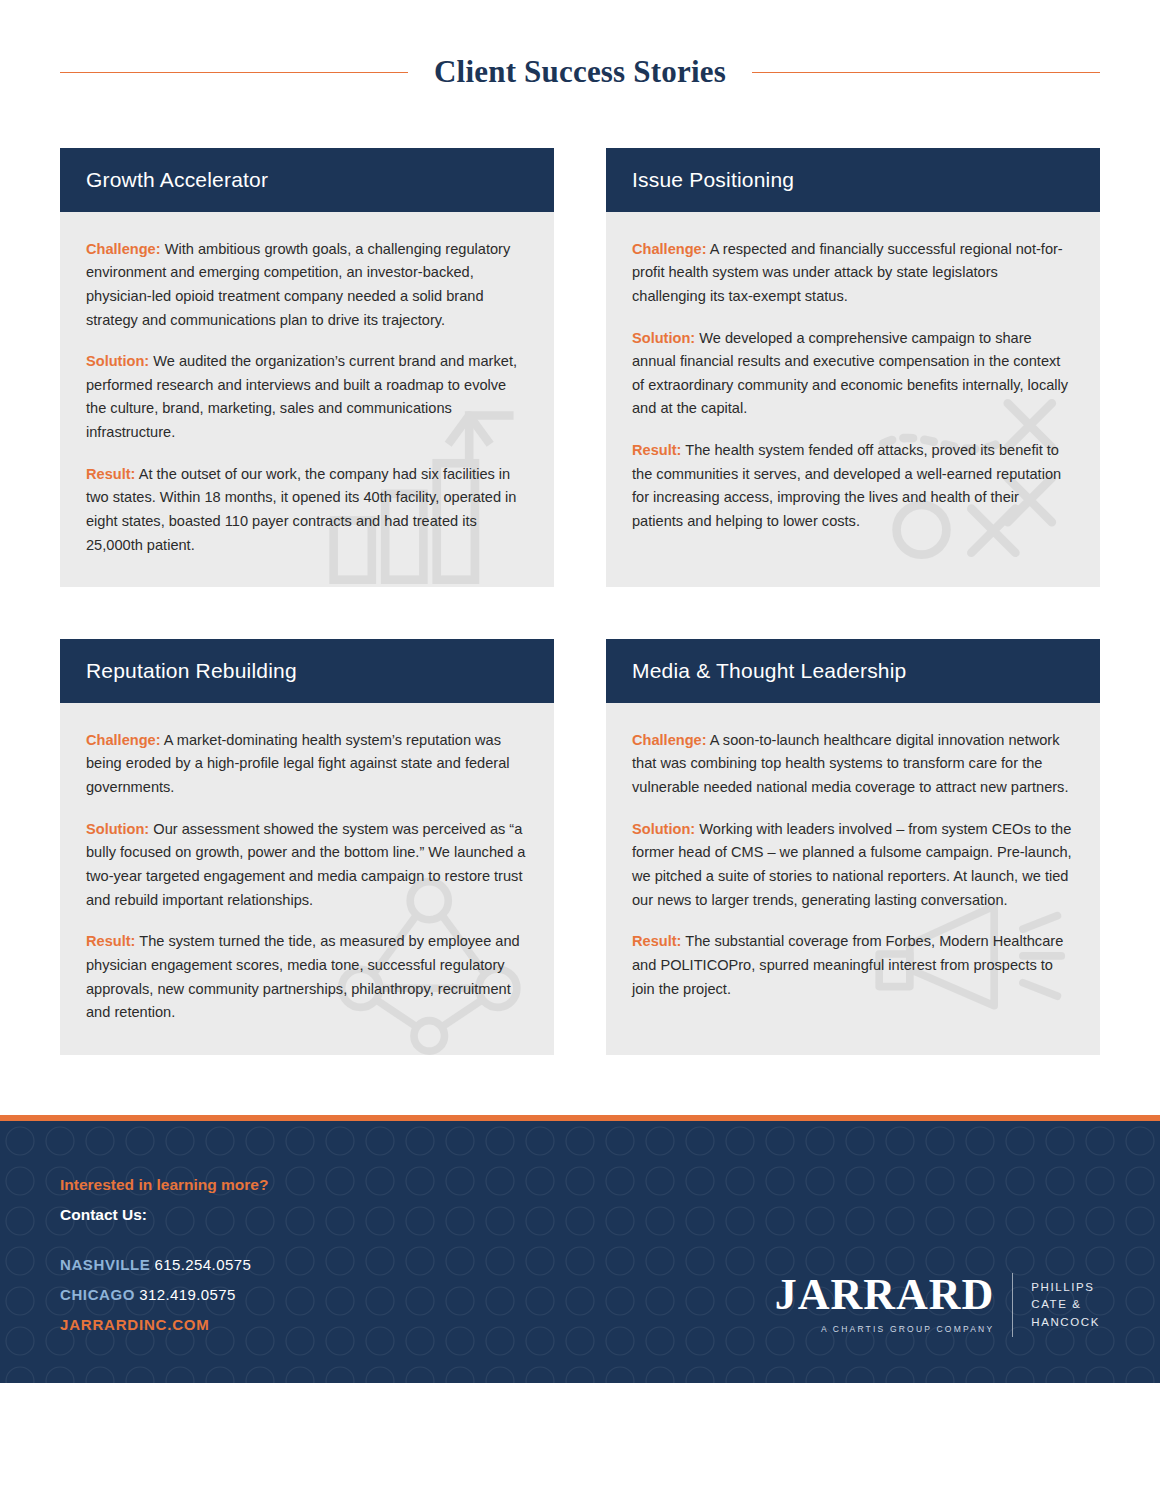Client Success Stories
Growth Accelerator
Challenge: With ambitious growth goals, a challenging regulatory environment and emerging competition, an investor-backed, physician-led opioid treatment company needed a solid brand strategy and communications plan to drive its trajectory.
Solution: We audited the organization’s current brand and market, performed research and interviews and built a roadmap to evolve the culture, brand, marketing, sales and communications infrastructure.
Result: At the outset of our work, the company had six facilities in two states. Within 18 months, it opened its 40th facility, operated in eight states, boasted 110 payer contracts and had treated its 25,000th patient.
Issue Positioning
Challenge: A respected and financially successful regional not-for-profit health system was under attack by state legislators challenging its tax-exempt status.
Solution: We developed a comprehensive campaign to share annual financial results and executive compensation in the context of extraordinary community and economic benefits internally, locally and at the capital.
Result: The health system fended off attacks, proved its benefit to the communities it serves, and developed a well-earned reputation for increasing access, improving the lives and health of their patients and helping to lower costs.
Reputation Rebuilding
Challenge: A market-dominating health system’s reputation was being eroded by a high-profile legal fight against state and federal governments.
Solution: Our assessment showed the system was perceived as “a bully focused on growth, power and the bottom line.” We launched a two-year targeted engagement and media campaign to restore trust and rebuild important relationships.
Result: The system turned the tide, as measured by employee and physician engagement scores, media tone, successful regulatory approvals, new community partnerships, philanthropy, recruitment and retention.
Media & Thought Leadership
Challenge: A soon-to-launch healthcare digital innovation network that was combining top health systems to transform care for the vulnerable needed national media coverage to attract new partners.
Solution: Working with leaders involved – from system CEOs to the former head of CMS – we planned a fulsome campaign. Pre-launch, we pitched a suite of stories to national reporters. At launch, we tied our news to larger trends, generating lasting conversation.
Result: The substantial coverage from Forbes, Modern Healthcare and POLITICOPro, spurred meaningful interest from prospects to join the project.
Interested in learning more?
Contact Us:
NASHVILLE 615.254.0575
CHICAGO 312.419.0575
JARRARDINC.COM
JARRARD
A CHARTIS GROUP COMPANY
PHILLIPS
CATE &
HANCOCK